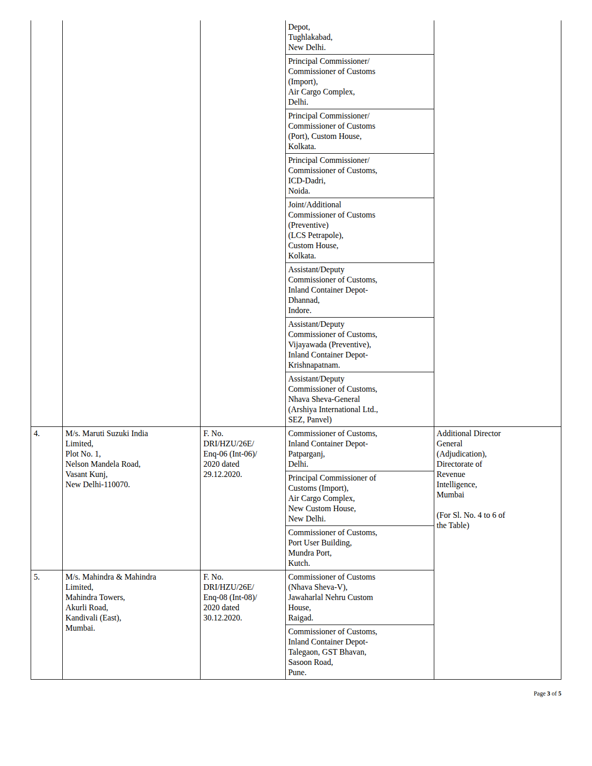| | | | / Depot, Tughlakabad, New Delhi. / / Principal Commissioner/ Commissioner of Customs (Import), Air Cargo Complex, Delhi. / / Principal Commissioner/ Commissioner of Customs (Port), Custom House, Kolkata. / / Principal Commissioner/ Commissioner of Customs, ICD-Dadri, Noida. / / Joint/Additional Commissioner of Customs (Preventive) (LCS Petrapole), Custom House, Kolkata. / / Assistant/Deputy Commissioner of Customs, Inland Container Depot- Dhannad, Indore. / / Assistant/Deputy Commissioner of Customs, Vijayawada (Preventive), Inland Container Depot- Krishnapatnam. / / Assistant/Deputy Commissioner of Customs, Nhava Sheva-General (Arshiya International Ltd., SEZ, Panvel) / | |
| 4. | M/s. Maruti Suzuki India Limited, Plot No. 1, Nelson Mandela Road, Vasant Kunj, New Delhi-110070. | F. No. DRI/HZU/26E/ Enq-06 (Int-06)/ 2020 dated 29.12.2020. | / Commissioner of Customs, Inland Container Depot- Patparganj, Delhi. / / Principal Commissioner of Customs (Import), Air Cargo Complex, New Custom House, New Delhi. / / Commissioner of Customs, Port User Building, Mundra Port, Kutch. / | Additional Director General (Adjudication), Directorate of Revenue Intelligence, Mumbai (For Sl. No. 4 to 6 of the Table) |
| 5. | M/s. Mahindra & Mahindra Limited, Mahindra Towers, Akurli Road, Kandivali (East), Mumbai. | F. No. DRI/HZU/26E/ Enq-08 (Int-08)/ 2020 dated 30.12.2020. | / Commissioner of Customs (Nhava Sheva-V), Jawaharlal Nehru Custom House, Raigad. / / Commissioner of Customs, Inland Container Depot- Talegaon, GST Bhavan, Sasoon Road, Pune. / |
Page 3 of 5